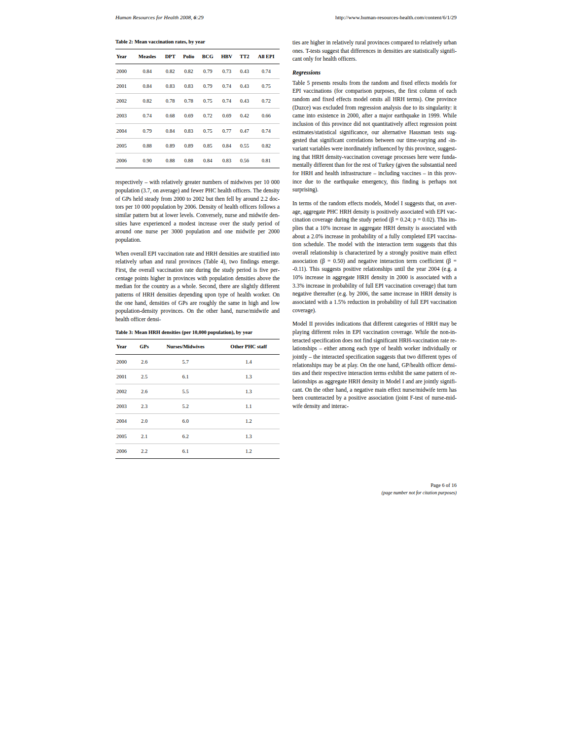Human Resources for Health 2008, 6:29
http://www.human-resources-health.com/content/6/1/29
Table 2: Mean vaccination rates, by year
| Year | Measles | DPT | Polio | BCG | HBV | TT2 | All EPI |
| --- | --- | --- | --- | --- | --- | --- | --- |
| 2000 | 0.84 | 0.82 | 0.82 | 0.79 | 0.73 | 0.43 | 0.74 |
| 2001 | 0.84 | 0.83 | 0.83 | 0.79 | 0.74 | 0.43 | 0.75 |
| 2002 | 0.82 | 0.78 | 0.78 | 0.75 | 0.74 | 0.43 | 0.72 |
| 2003 | 0.74 | 0.68 | 0.69 | 0.72 | 0.69 | 0.42 | 0.66 |
| 2004 | 0.79 | 0.84 | 0.83 | 0.75 | 0.77 | 0.47 | 0.74 |
| 2005 | 0.88 | 0.89 | 0.89 | 0.85 | 0.84 | 0.55 | 0.82 |
| 2006 | 0.90 | 0.88 | 0.88 | 0.84 | 0.83 | 0.56 | 0.81 |
respectively – with relatively greater numbers of midwives per 10 000 population (3.7, on average) and fewer PHC health officers. The density of GPs held steady from 2000 to 2002 but then fell by around 2.2 doctors per 10 000 population by 2006. Density of health officers follows a similar pattern but at lower levels. Conversely, nurse and midwife densities have experienced a modest increase over the study period of around one nurse per 3000 population and one midwife per 2000 population.
When overall EPI vaccination rate and HRH densities are stratified into relatively urban and rural provinces (Table 4), two findings emerge. First, the overall vaccination rate during the study period is five percentage points higher in provinces with population densities above the median for the country as a whole. Second, there are slightly different patterns of HRH densities depending upon type of health worker. On the one hand, densities of GPs are roughly the same in high and low population-density provinces. On the other hand, nurse/midwife and health officer densi-
Table 3: Mean HRH densities (per 10,000 population), by year
| Year | GPs | Nurses/Midwives | Other PHC staff |
| --- | --- | --- | --- |
| 2000 | 2.6 | 5.7 | 1.4 |
| 2001 | 2.5 | 6.1 | 1.3 |
| 2002 | 2.6 | 5.5 | 1.3 |
| 2003 | 2.3 | 5.2 | 1.1 |
| 2004 | 2.0 | 6.0 | 1.2 |
| 2005 | 2.1 | 6.2 | 1.3 |
| 2006 | 2.2 | 6.1 | 1.2 |
ties are higher in relatively rural provinces compared to relatively urban ones. T-tests suggest that differences in densities are statistically significant only for health officers.
Regressions
Table 5 presents results from the random and fixed effects models for EPI vaccinations (for comparison purposes, the first column of each random and fixed effects model omits all HRH terms). One province (Duzce) was excluded from regression analysis due to its singularity: it came into existence in 2000, after a major earthquake in 1999. While inclusion of this province did not quantitatively affect regression point estimates/statistical significance, our alternative Hausman tests suggested that significant correlations between our time-varying and -invariant variables were inordinately influenced by this province, suggesting that HRH density-vaccination coverage processes here were fundamentally different than for the rest of Turkey (given the substantial need for HRH and health infrastructure – including vaccines – in this province due to the earthquake emergency, this finding is perhaps not surprising).
In terms of the random effects models, Model I suggests that, on average, aggregate PHC HRH density is positively associated with EPI vaccination coverage during the study period (β = 0.24; p = 0.02). This implies that a 10% increase in aggregate HRH density is associated with about a 2.0% increase in probability of a fully completed EPI vaccination schedule. The model with the interaction term suggests that this overall relationship is characterized by a strongly positive main effect association (β = 0.50) and negative interaction term coefficient (β = -0.11). This suggests positive relationships until the year 2004 (e.g. a 10% increase in aggregate HRH density in 2000 is associated with a 3.3% increase in probability of full EPI vaccination coverage) that turn negative thereafter (e.g. by 2006, the same increase in HRH density is associated with a 1.5% reduction in probability of full EPI vaccination coverage).
Model II provides indications that different categories of HRH may be playing different roles in EPI vaccination coverage. While the non-interacted specification does not find significant HRH-vaccination rate relationships – either among each type of health worker individually or jointly – the interacted specification suggests that two different types of relationships may be at play. On the one hand, GP/health officer densities and their respective interaction terms exhibit the same pattern of relationships as aggregate HRH density in Model I and are jointly significant. On the other hand, a negative main effect nurse/midwife term has been counteracted by a positive association (joint F-test of nurse-midwife density and interac-
Page 6 of 16
(page number not for citation purposes)